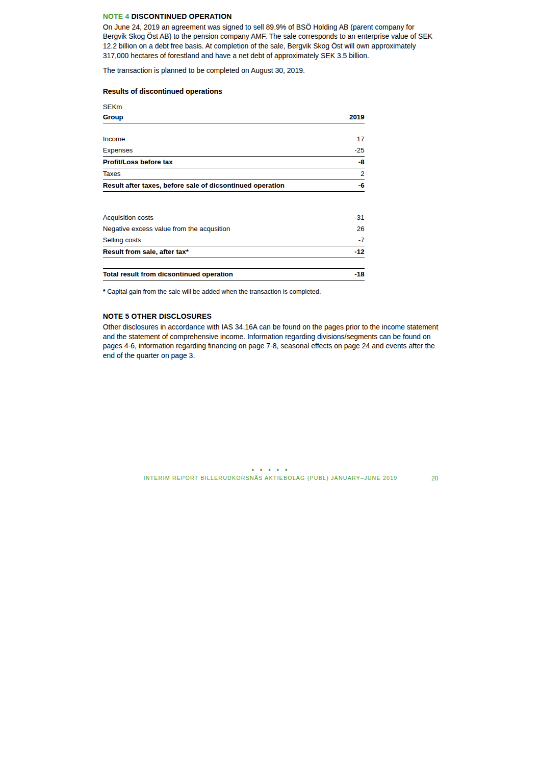NOTE 4 DISCONTINUED OPERATION
On June 24, 2019 an agreement was signed to sell 89.9% of BSÖ Holding AB (parent company for Bergvik Skog Öst AB) to the pension company AMF. The sale corresponds to an enterprise value of SEK 12.2 billion on a debt free basis. At completion of the sale, Bergvik Skog Öst will own approximately 317,000 hectares of forestland and have a net debt of approximately SEK 3.5 billion.
The transaction is planned to be completed on August 30, 2019.
Results of discontinued operations
| SEKm | |
| Group | 2019 |
| Income | 17 |
| Expenses | -25 |
| Profit/Loss before tax | -8 |
| Taxes | 2 |
| Result after taxes, before sale of dicsontinued operation | -6 |
| Acquisition costs | -31 |
| Negative excess value from the acqusition | 26 |
| Selling costs | -7 |
| Result from sale, after tax* | -12 |
| Total result from dicsontinued operation | -18 |
* Capital gain from the sale will be added when the transaction is completed.
NOTE 5 OTHER DISCLOSURES
Other disclosures in accordance with IAS 34.16A can be found on the pages prior to the income statement and the statement of comprehensive income. Information regarding divisions/segments can be found on pages 4-6, information regarding financing on page 7-8, seasonal effects on page 24 and events after the end of the quarter on page 3.
• • • • •
INTERIM REPORT BILLERUDKORSNÄS AKTIEBOLAG (PUBL) JANUARY–JUNE 2019 20